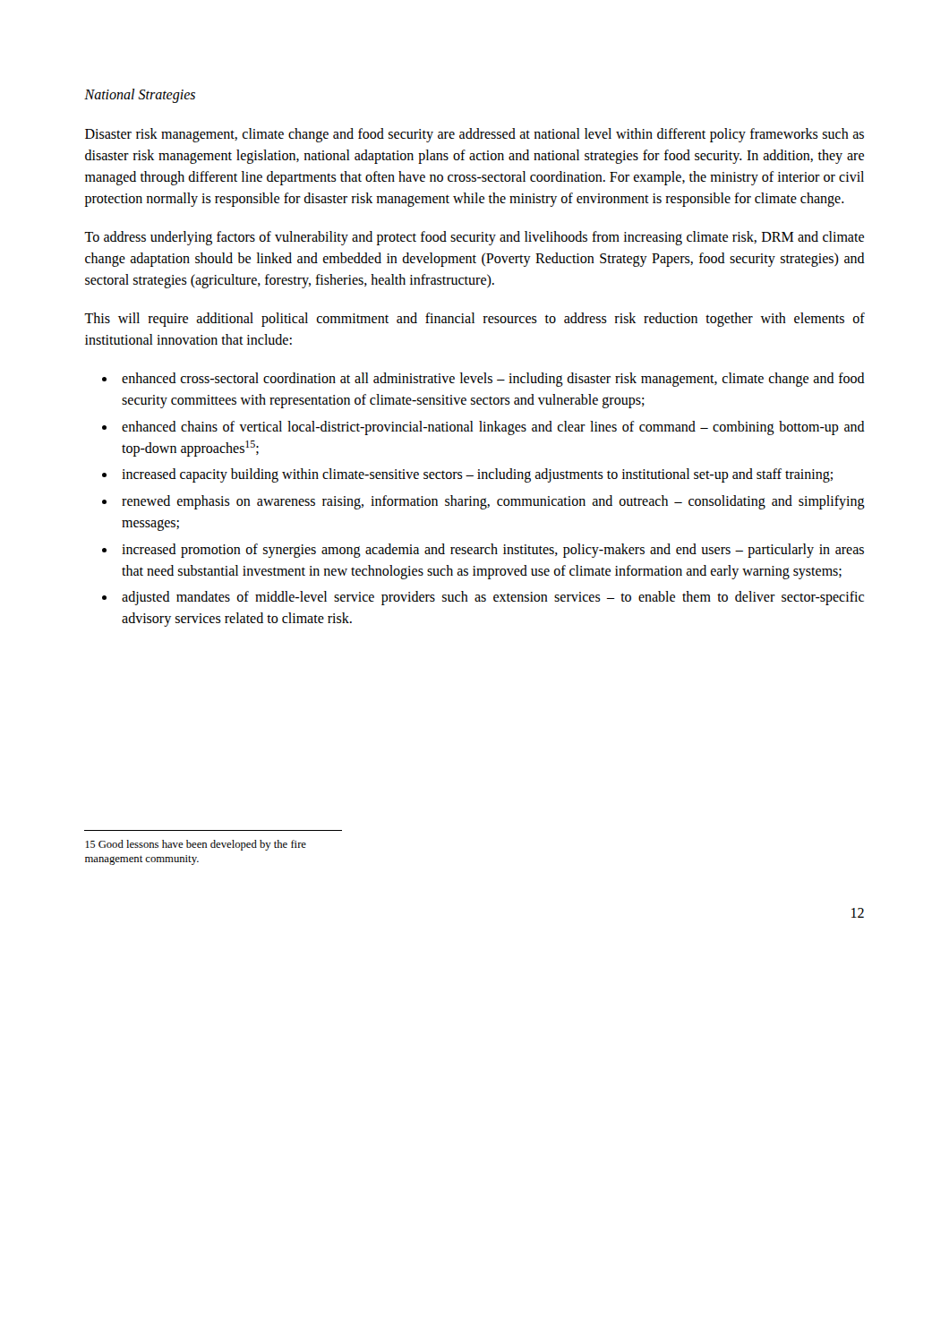National Strategies
Disaster risk management, climate change and food security are addressed at national level within different policy frameworks such as disaster risk management legislation, national adaptation plans of action and national strategies for food security. In addition, they are managed through different line departments that often have no cross-sectoral coordination. For example, the ministry of interior or civil protection normally is responsible for disaster risk management while the ministry of environment is responsible for climate change.
To address underlying factors of vulnerability and protect food security and livelihoods from increasing climate risk, DRM and climate change adaptation should be linked and embedded in development (Poverty Reduction Strategy Papers, food security strategies) and sectoral strategies (agriculture, forestry, fisheries, health infrastructure).
This will require additional political commitment and financial resources to address risk reduction together with elements of institutional innovation that include:
enhanced cross-sectoral coordination at all administrative levels – including disaster risk management, climate change and food security committees with representation of climate-sensitive sectors and vulnerable groups;
enhanced chains of vertical local-district-provincial-national linkages and clear lines of command – combining bottom-up and top-down approaches15;
increased capacity building within climate-sensitive sectors – including adjustments to institutional set-up and staff training;
renewed emphasis on awareness raising, information sharing, communication and outreach – consolidating and simplifying messages;
increased promotion of synergies among academia and research institutes, policy-makers and end users – particularly in areas that need substantial investment in new technologies such as improved use of climate information and early warning systems;
adjusted mandates of middle-level service providers such as extension services – to enable them to deliver sector-specific advisory services related to climate risk.
15 Good lessons have been developed by the fire management community.
12